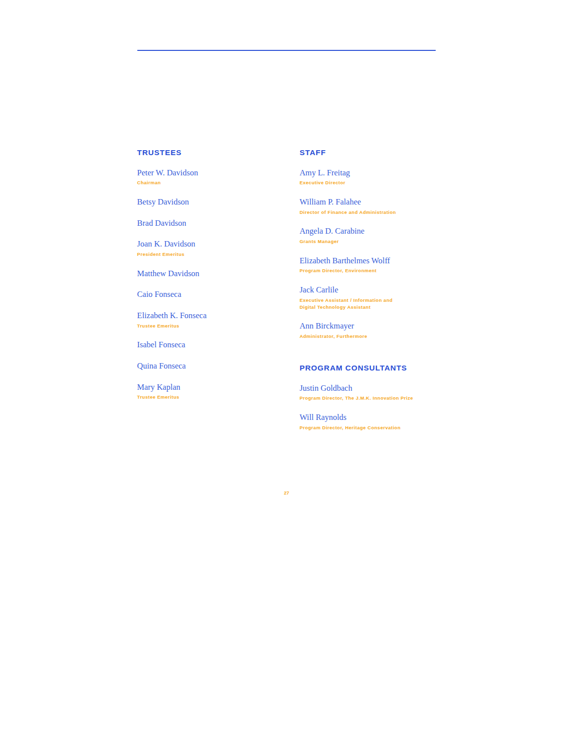Trustees
Peter W. Davidson
Chairman
Betsy Davidson
Brad Davidson
Joan K. Davidson
President Emeritus
Matthew Davidson
Caio Fonseca
Elizabeth K. Fonseca
Trustee Emeritus
Isabel Fonseca
Quina Fonseca
Mary Kaplan
Trustee Emeritus
Staff
Amy L. Freitag
Executive Director
William P. Falahee
Director of Finance and Administration
Angela D. Carabine
Grants Manager
Elizabeth Barthelmes Wolff
Program Director, Environment
Jack Carlile
Executive Assistant / Information and
Digital Technology Assistant
Ann Birckmayer
Administrator, Furthermore
Program Consultants
Justin Goldbach
Program Director, The J.M.K. Innovation Prize
Will Raynolds
Program Director, Heritage Conservation
27